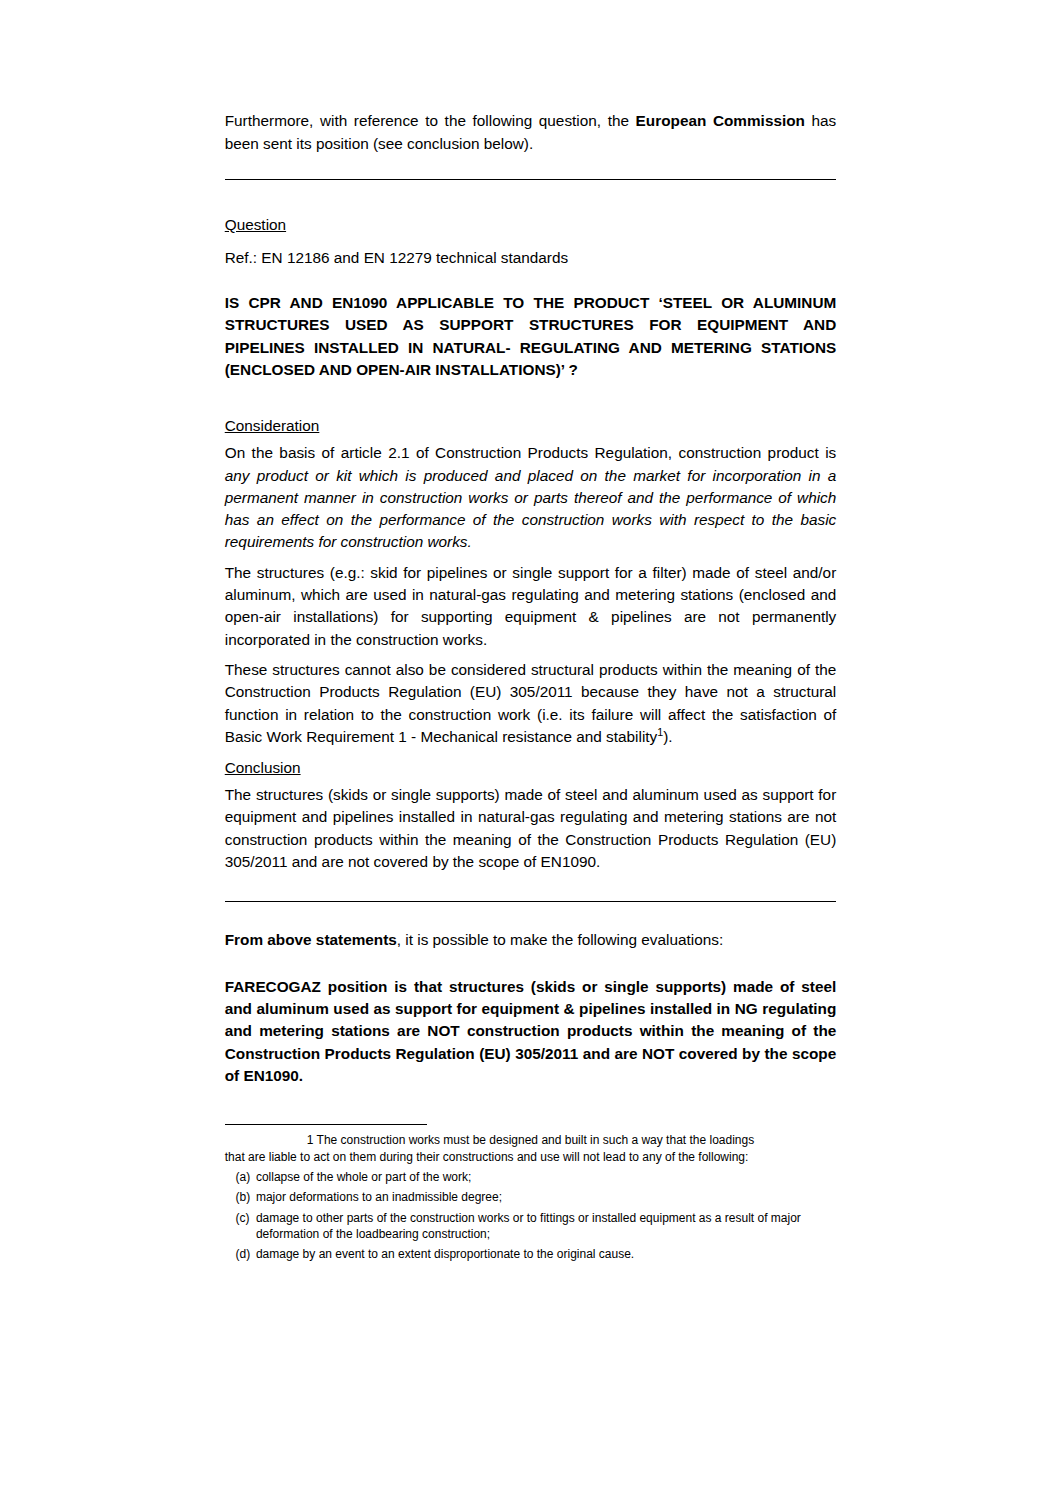Furthermore, with reference to the following question, the European Commission has been sent its position (see conclusion below).
Question
Ref.: EN 12186 and EN 12279 technical standards
IS CPR AND EN1090 APPLICABLE TO THE PRODUCT ‘STEEL OR ALUMINUM STRUCTURES USED AS SUPPORT STRUCTURES FOR EQUIPMENT AND PIPELINES INSTALLED IN NATURAL- REGULATING AND METERING STATIONS (ENCLOSED AND OPEN-AIR INSTALLATIONS)’ ?
Consideration
On the basis of article 2.1 of Construction Products Regulation, construction product is any product or kit which is produced and placed on the market for incorporation in a permanent manner in construction works or parts thereof and the performance of which has an effect on the performance of the construction works with respect to the basic requirements for construction works.
The structures (e.g.: skid for pipelines or single support for a filter) made of steel and/or aluminum, which are used in natural-gas regulating and metering stations (enclosed and open-air installations) for supporting equipment & pipelines are not permanently incorporated in the construction works.
These structures cannot also be considered structural products within the meaning of the Construction Products Regulation (EU) 305/2011 because they have not a structural function in relation to the construction work (i.e. its failure will affect the satisfaction of Basic Work Requirement 1 - Mechanical resistance and stability1).
Conclusion
The structures (skids or single supports) made of steel and aluminum used as support for equipment and pipelines installed in natural-gas regulating and metering stations are not construction products within the meaning of the Construction Products Regulation (EU) 305/2011 and are not covered by the scope of EN1090.
From above statements, it is possible to make the following evaluations:
FARECOGAZ position is that structures (skids or single supports) made of steel and aluminum used as support for equipment & pipelines installed in NG regulating and metering stations are NOT construction products within the meaning of the Construction Products Regulation (EU) 305/2011 and are NOT covered by the scope of EN1090.
1 The construction works must be designed and built in such a way that the loadings
that are liable to act on them during their constructions and use will not lead to any of the following:
(a) collapse of the whole or part of the work;
(b) major deformations to an inadmissible degree;
(c) damage to other parts of the construction works or to fittings or installed equipment as a result of major deformation of the loadbearing construction;
(d) damage by an event to an extent disproportionate to the original cause.